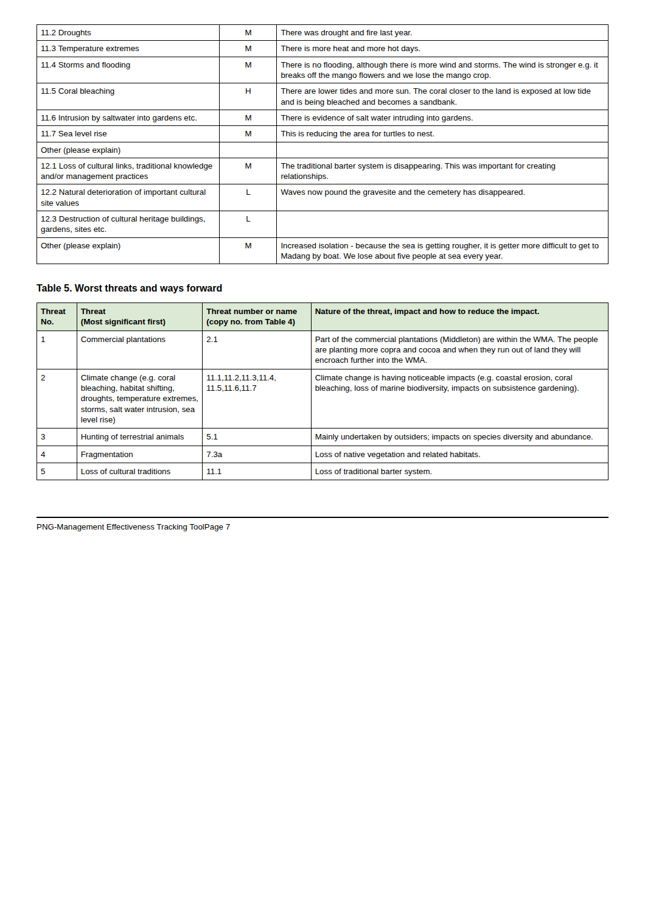| 11.2 Droughts | M | There was drought and fire last year. |
| 11.3 Temperature extremes | M | There is more heat and more hot days. |
| 11.4 Storms and flooding | M | There is no flooding, although there is more wind and storms. The wind is stronger e.g. it breaks off the mango flowers and we lose the mango crop. |
| 11.5 Coral bleaching | H | There are lower tides and more sun. The coral closer to the land is exposed at low tide and is being bleached and becomes a sandbank. |
| 11.6 Intrusion by saltwater into gardens etc. | M | There is evidence of salt water intruding into gardens. |
| 11.7 Sea level rise | M | This is reducing the area for turtles to nest. |
| Other (please explain) | | |
| 12.1 Loss of cultural links, traditional knowledge and/or management practices | M | The traditional barter system is disappearing. This was important for creating relationships. |
| 12.2 Natural deterioration of important cultural site values | L | Waves now pound the gravesite and the cemetery has disappeared. |
| 12.3 Destruction of cultural heritage buildings, gardens, sites etc. | L | |
| Other (please explain) | M | Increased isolation - because the sea is getting rougher, it is getter more difficult to get to Madang by boat. We lose about five people at sea every year. |
Table 5. Worst threats and ways forward
| Threat No. | Threat (Most significant first) | Threat number or name (copy no. from Table 4) | Nature of the threat, impact and how to reduce the impact. |
| --- | --- | --- | --- |
| 1 | Commercial plantations | 2.1 | Part of the commercial plantations (Middleton) are within the WMA. The people are planting more copra and cocoa and when they run out of land they will encroach further into the WMA. |
| 2 | Climate change (e.g. coral bleaching, habitat shifting, droughts, temperature extremes, storms, salt water intrusion, sea level rise) | 11.1,11.2,11.3,11.4, 11.5,11.6,11.7 | Climate change is having noticeable impacts (e.g. coastal erosion, coral bleaching, loss of marine biodiversity, impacts on subsistence gardening). |
| 3 | Hunting of terrestrial animals | 5.1 | Mainly undertaken by outsiders; impacts on species diversity and abundance. |
| 4 | Fragmentation | 7.3a | Loss of native vegetation and related habitats. |
| 5 | Loss of cultural traditions | 11.1 | Loss of traditional barter system. |
PNG-Management Effectiveness Tracking ToolPage 7